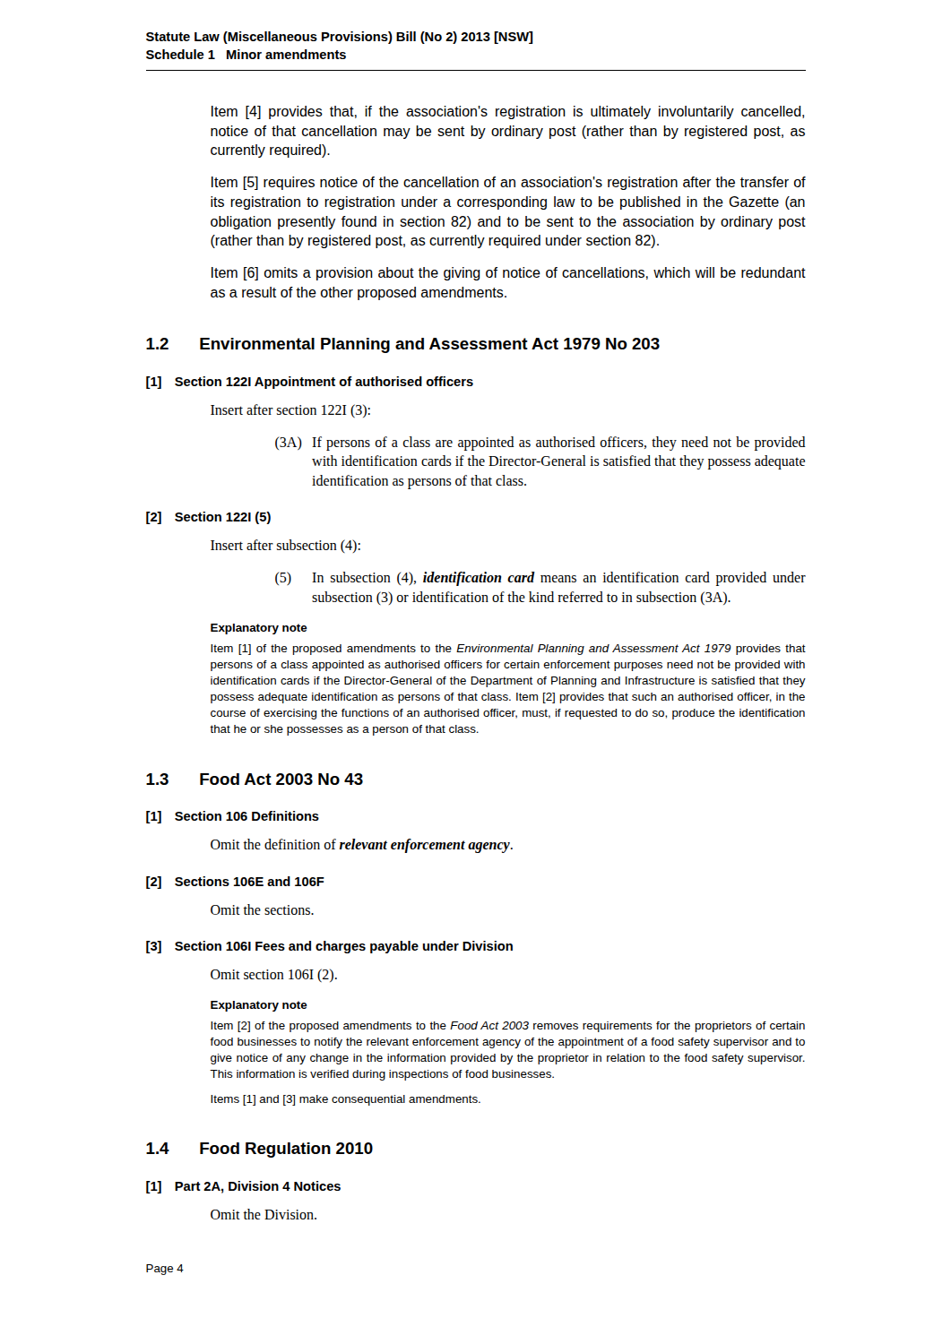Statute Law (Miscellaneous Provisions) Bill (No 2) 2013 [NSW]
Schedule 1 Minor amendments
Item [4] provides that, if the association's registration is ultimately involuntarily cancelled, notice of that cancellation may be sent by ordinary post (rather than by registered post, as currently required).
Item [5] requires notice of the cancellation of an association's registration after the transfer of its registration to registration under a corresponding law to be published in the Gazette (an obligation presently found in section 82) and to be sent to the association by ordinary post (rather than by registered post, as currently required under section 82).
Item [6] omits a provision about the giving of notice of cancellations, which will be redundant as a result of the other proposed amendments.
1.2 Environmental Planning and Assessment Act 1979 No 203
[1] Section 122I Appointment of authorised officers
Insert after section 122I (3):
(3A) If persons of a class are appointed as authorised officers, they need not be provided with identification cards if the Director-General is satisfied that they possess adequate identification as persons of that class.
[2] Section 122I (5)
Insert after subsection (4):
(5) In subsection (4), identification card means an identification card provided under subsection (3) or identification of the kind referred to in subsection (3A).
Explanatory note
Item [1] of the proposed amendments to the Environmental Planning and Assessment Act 1979 provides that persons of a class appointed as authorised officers for certain enforcement purposes need not be provided with identification cards if the Director-General of the Department of Planning and Infrastructure is satisfied that they possess adequate identification as persons of that class. Item [2] provides that such an authorised officer, in the course of exercising the functions of an authorised officer, must, if requested to do so, produce the identification that he or she possesses as a person of that class.
1.3 Food Act 2003 No 43
[1] Section 106 Definitions
Omit the definition of relevant enforcement agency.
[2] Sections 106E and 106F
Omit the sections.
[3] Section 106I Fees and charges payable under Division
Omit section 106I (2).
Explanatory note
Item [2] of the proposed amendments to the Food Act 2003 removes requirements for the proprietors of certain food businesses to notify the relevant enforcement agency of the appointment of a food safety supervisor and to give notice of any change in the information provided by the proprietor in relation to the food safety supervisor. This information is verified during inspections of food businesses.
Items [1] and [3] make consequential amendments.
1.4 Food Regulation 2010
[1] Part 2A, Division 4 Notices
Omit the Division.
Page 4